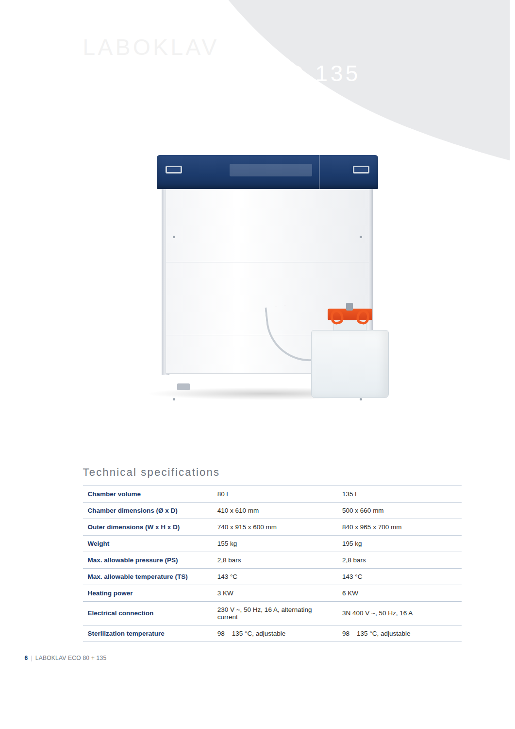LABOKLAV
ECO 80 and ECO 135
Technical specifications
Technical specifications for LABOKLAV ECO 80 and ECO 135
| Chamber volume | 80 l | 135 l |
| Chamber dimensions (Ø x D) | 410 x 610 mm | 500 x 660 mm |
| Outer dimensions (W x H x D) | 740 x 915 x 600 mm | 840 x 965 x 700 mm |
| Weight | 155 kg | 195 kg |
| Max. allowable pressure (PS) | 2,8 bars | 2,8 bars |
| Max. allowable temperature (TS) | 143 °C | 143 °C |
| Heating power | 3 KW | 6 KW |
| Electrical connection | 230 V ~, 50 Hz, 16 A, alternating current | 3N 400 V ~, 50 Hz, 16 A |
| Sterilization temperature | 98 – 135 °C, adjustable | 98 – 135 °C, adjustable |
6|LABOKLAV ECO 80 + 135